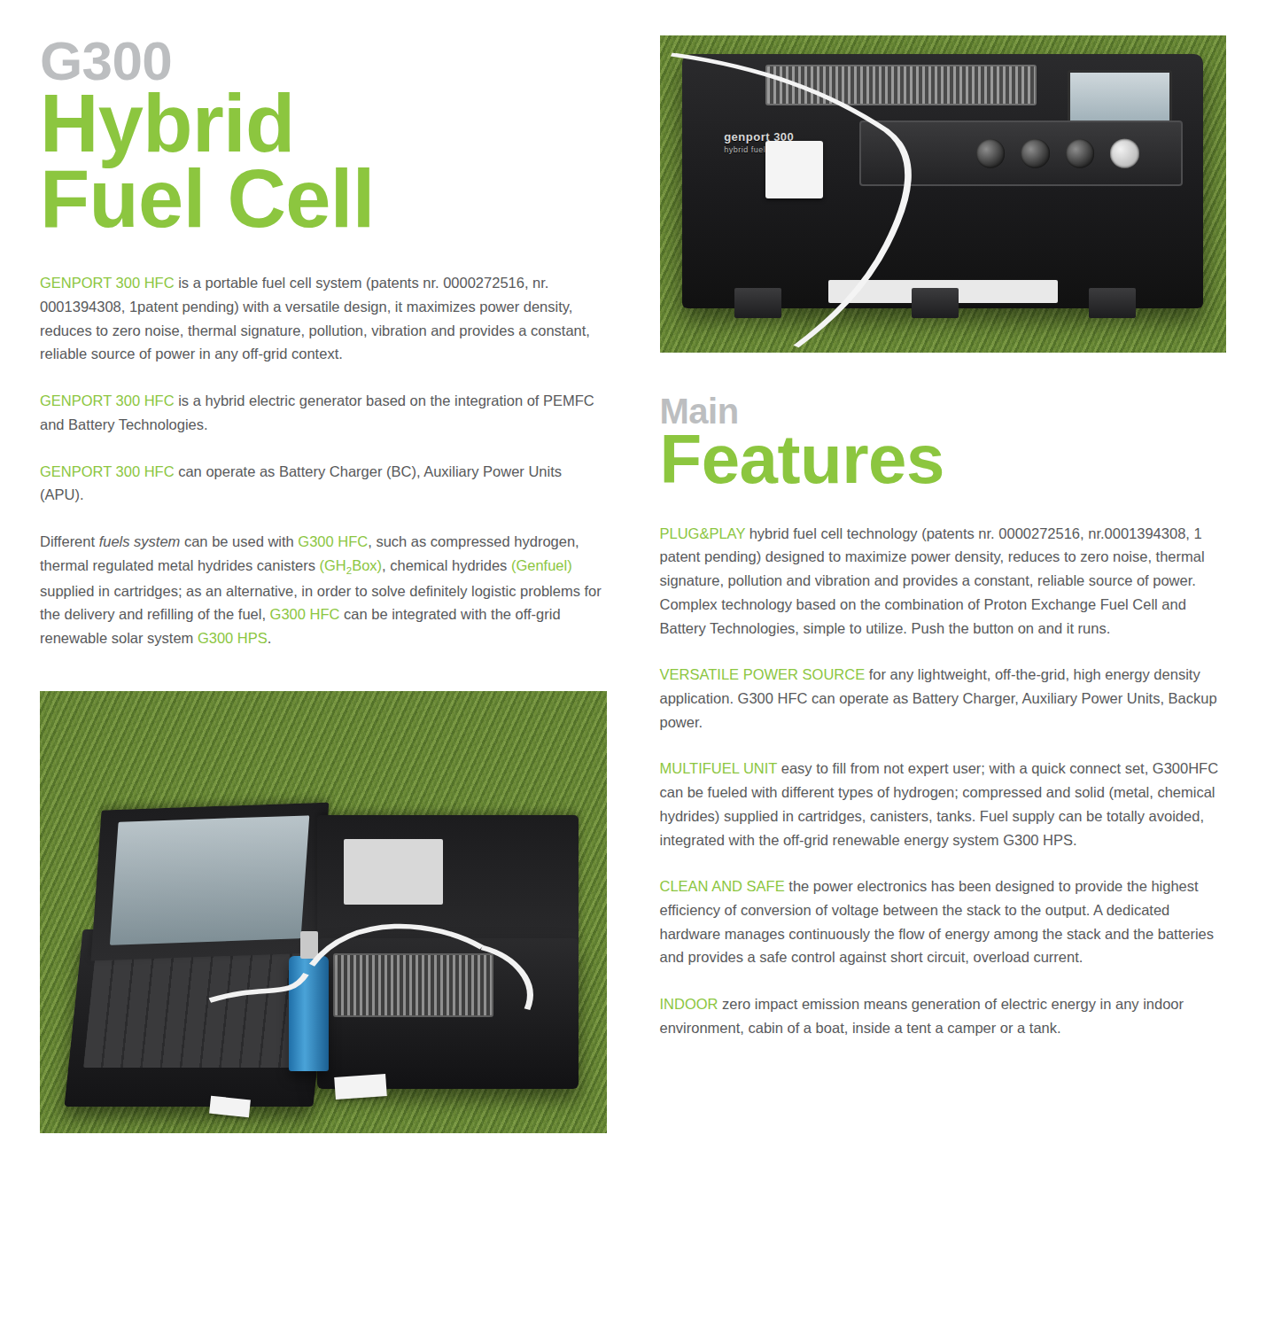G300 Hybrid
Fuel Cell
GENPORT 300 HFC is a portable fuel cell system (patents nr. 0000272516, nr. 0001394308, 1patent pending) with a versatile design, it maximizes power density, reduces to zero noise, thermal signature, pollution, vibration and provides a constant, reliable source of power in any off-grid context.
GENPORT 300 HFC is a hybrid electric generator based on the integration of PEMFC and Battery Technologies.
GENPORT 300 HFC can operate as Battery Charger (BC), Auxiliary Power Units (APU).
Different fuels system can be used with G300 HFC, such as compressed hydrogen, thermal regulated metal hydrides canisters (GH2Box), chemical hydrides (Genfuel) supplied in cartridges; as an alternative, in order to solve definitely logistic problems for the delivery and refilling of the fuel, G300 HFC can be integrated with the off-grid renewable solar system G300 HPS.
genport 300hybrid fuel cell
Main Features
PLUG&PLAY hybrid fuel cell technology (patents nr. 0000272516, nr.0001394308, 1 patent pending) designed to maximize power density, reduces to zero noise, thermal signature, pollution and vibration and provides a constant, reliable source of power. Complex technology based on the combination of Proton Exchange Fuel Cell and Battery Technologies, simple to utilize. Push the button on and it runs.
VERSATILE POWER SOURCE for any lightweight, off-the-grid, high energy density application. G300 HFC can operate as Battery Charger, Auxiliary Power Units, Backup power.
MULTIFUEL UNIT easy to fill from not expert user; with a quick connect set, G300HFC can be fueled with different types of hydrogen; compressed and solid (metal, chemical hydrides) supplied in cartridges, canisters, tanks. Fuel supply can be totally avoided, integrated with the off-grid renewable energy system G300 HPS.
CLEAN AND SAFE the power electronics has been designed to provide the highest efficiency of conversion of voltage between the stack to the output. A dedicated hardware manages continuously the flow of energy among the stack and the batteries and provides a safe control against short circuit, overload current.
INDOOR zero impact emission means generation of electric energy in any indoor environment, cabin of a boat, inside a tent a camper or a tank.